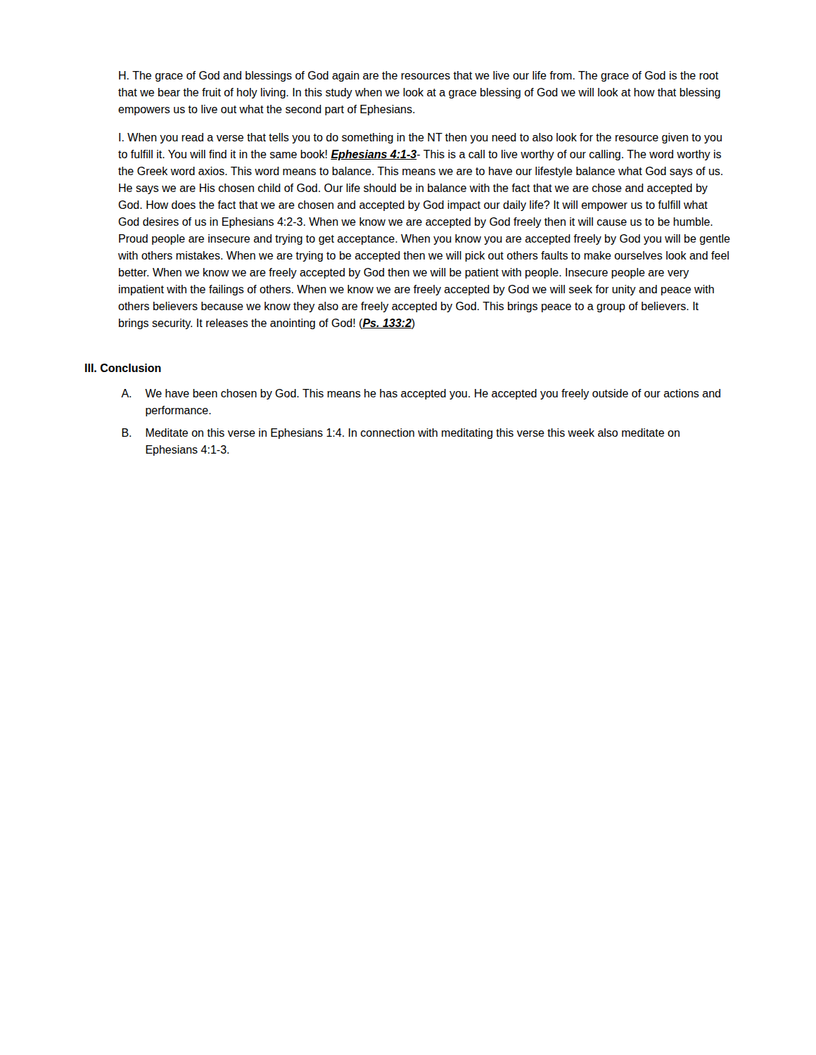H. The grace of God and blessings of God again are the resources that we live our life from. The grace of God is the root that we bear the fruit of holy living. In this study when we look at a grace blessing of God we will look at how that blessing empowers us to live out what the second part of Ephesians.
I. When you read a verse that tells you to do something in the NT then you need to also look for the resource given to you to fulfill it. You will find it in the same book! Ephesians 4:1-3- This is a call to live worthy of our calling. The word worthy is the Greek word axios. This word means to balance. This means we are to have our lifestyle balance what God says of us. He says we are His chosen child of God. Our life should be in balance with the fact that we are chose and accepted by God. How does the fact that we are chosen and accepted by God impact our daily life? It will empower us to fulfill what God desires of us in Ephesians 4:2-3. When we know we are accepted by God freely then it will cause us to be humble. Proud people are insecure and trying to get acceptance. When you know you are accepted freely by God you will be gentle with others mistakes. When we are trying to be accepted then we will pick out others faults to make ourselves look and feel better. When we know we are freely accepted by God then we will be patient with people. Insecure people are very impatient with the failings of others. When we know we are freely accepted by God we will seek for unity and peace with others believers because we know they also are freely accepted by God. This brings peace to a group of believers. It brings security. It releases the anointing of God! (Ps. 133:2)
III. Conclusion
We have been chosen by God. This means he has accepted you. He accepted you freely outside of our actions and performance.
Meditate on this verse in Ephesians 1:4. In connection with meditating this verse this week also meditate on Ephesians 4:1-3.